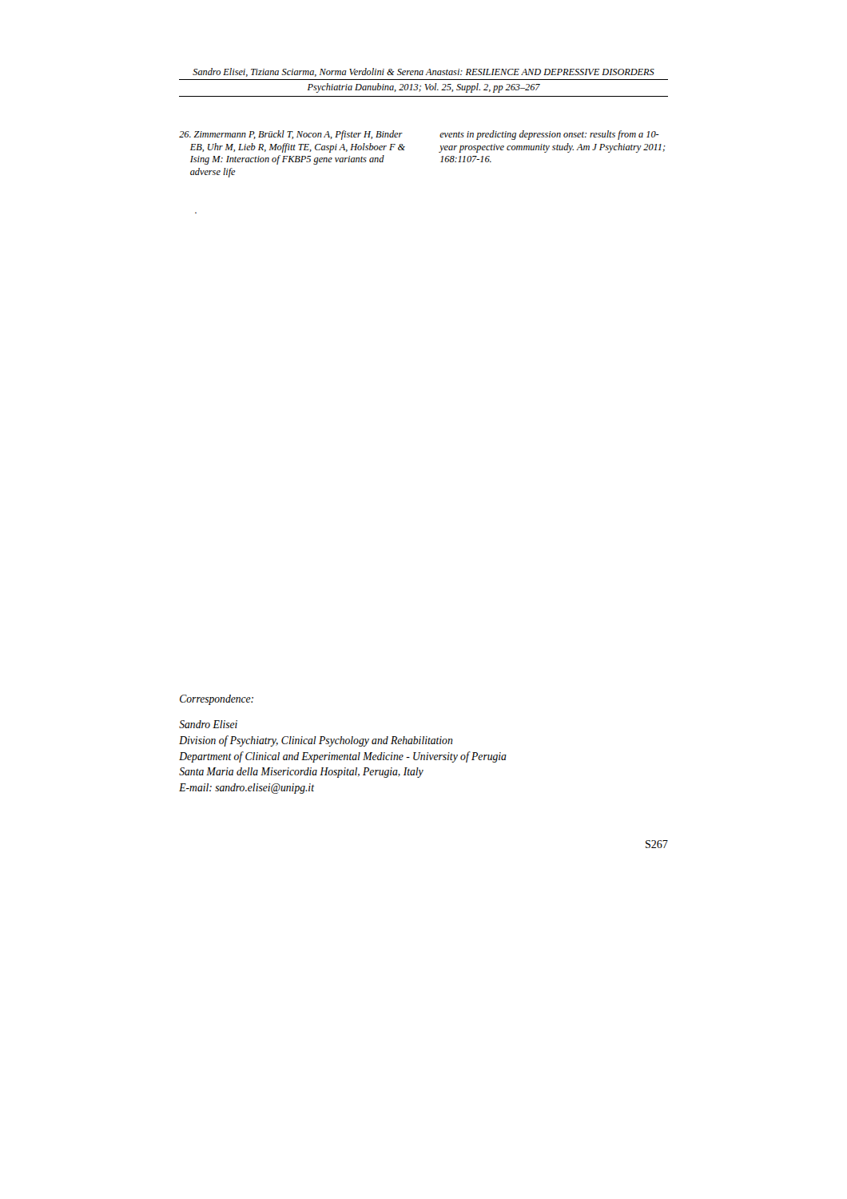Sandro Elisei, Tiziana Sciarma, Norma Verdolini & Serena Anastasi: RESILIENCE AND DEPRESSIVE DISORDERS Psychiatria Danubina, 2013; Vol. 25, Suppl. 2, pp 263–267
26. Zimmermann P, Brückl T, Nocon A, Pfister H, Binder EB, Uhr M, Lieb R, Moffitt TE, Caspi A, Holsboer F & Ising M: Interaction of FKBP5 gene variants and adverse life
.
events in predicting depression onset: results from a 10-year prospective community study. Am J Psychiatry 2011; 168:1107-16.
Correspondence:
Sandro Elisei
Division of Psychiatry, Clinical Psychology and Rehabilitation
Department of Clinical and Experimental Medicine - University of Perugia
Santa Maria della Misericordia Hospital, Perugia, Italy
E-mail: sandro.elisei@unipg.it
S267